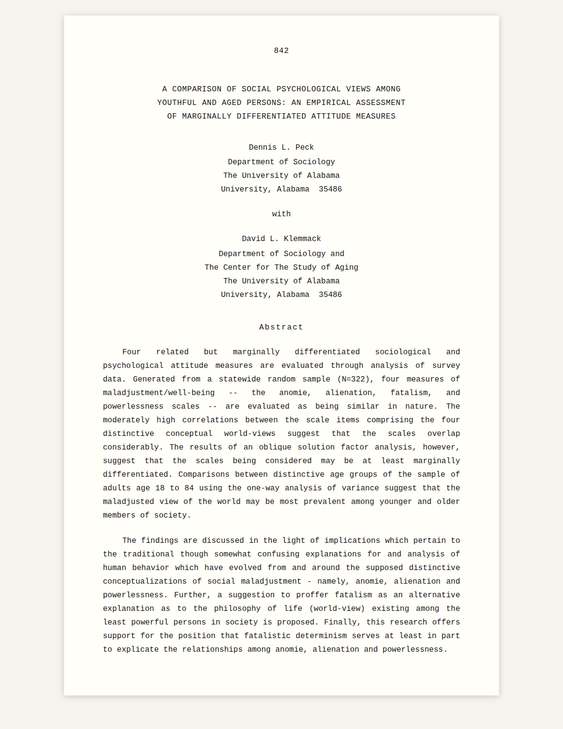842
A Comparison of Social Psychological Views Among
Youthful and Aged Persons: An Empirical Assessment
of Marginally Differentiated Attitude Measures
Dennis L. Peck
Department of Sociology
The University of Alabama
University, Alabama 35486
with
David L. Klemmack
Department of Sociology and
The Center for The Study of Aging
The University of Alabama
University, Alabama 35486
Abstract
Four related but marginally differentiated sociological and psychological attitude measures are evaluated through analysis of survey data. Generated from a statewide random sample (N=322), four measures of maladjustment/well-being -- the anomie, alienation, fatalism, and powerlessness scales -- are evaluated as being similar in nature. The moderately high correlations between the scale items comprising the four distinctive conceptual world-views suggest that the scales overlap considerably. The results of an oblique solution factor analysis, however, suggest that the scales being considered may be at least marginally differentiated. Comparisons between distinctive age groups of the sample of adults age 18 to 84 using the one-way analysis of variance suggest that the maladjusted view of the world may be most prevalent among younger and older members of society.
The findings are discussed in the light of implications which pertain to the traditional though somewhat confusing explanations for and analysis of human behavior which have evolved from and around the supposed distinctive conceptualizations of social maladjustment - namely, anomie, alienation and powerlessness. Further, a suggestion to proffer fatalism as an alternative explanation as to the philosophy of life (world-view) existing among the least powerful persons in society is proposed. Finally, this research offers support for the position that fatalistic determinism serves at least in part to explicate the relationships among anomie, alienation and powerlessness.